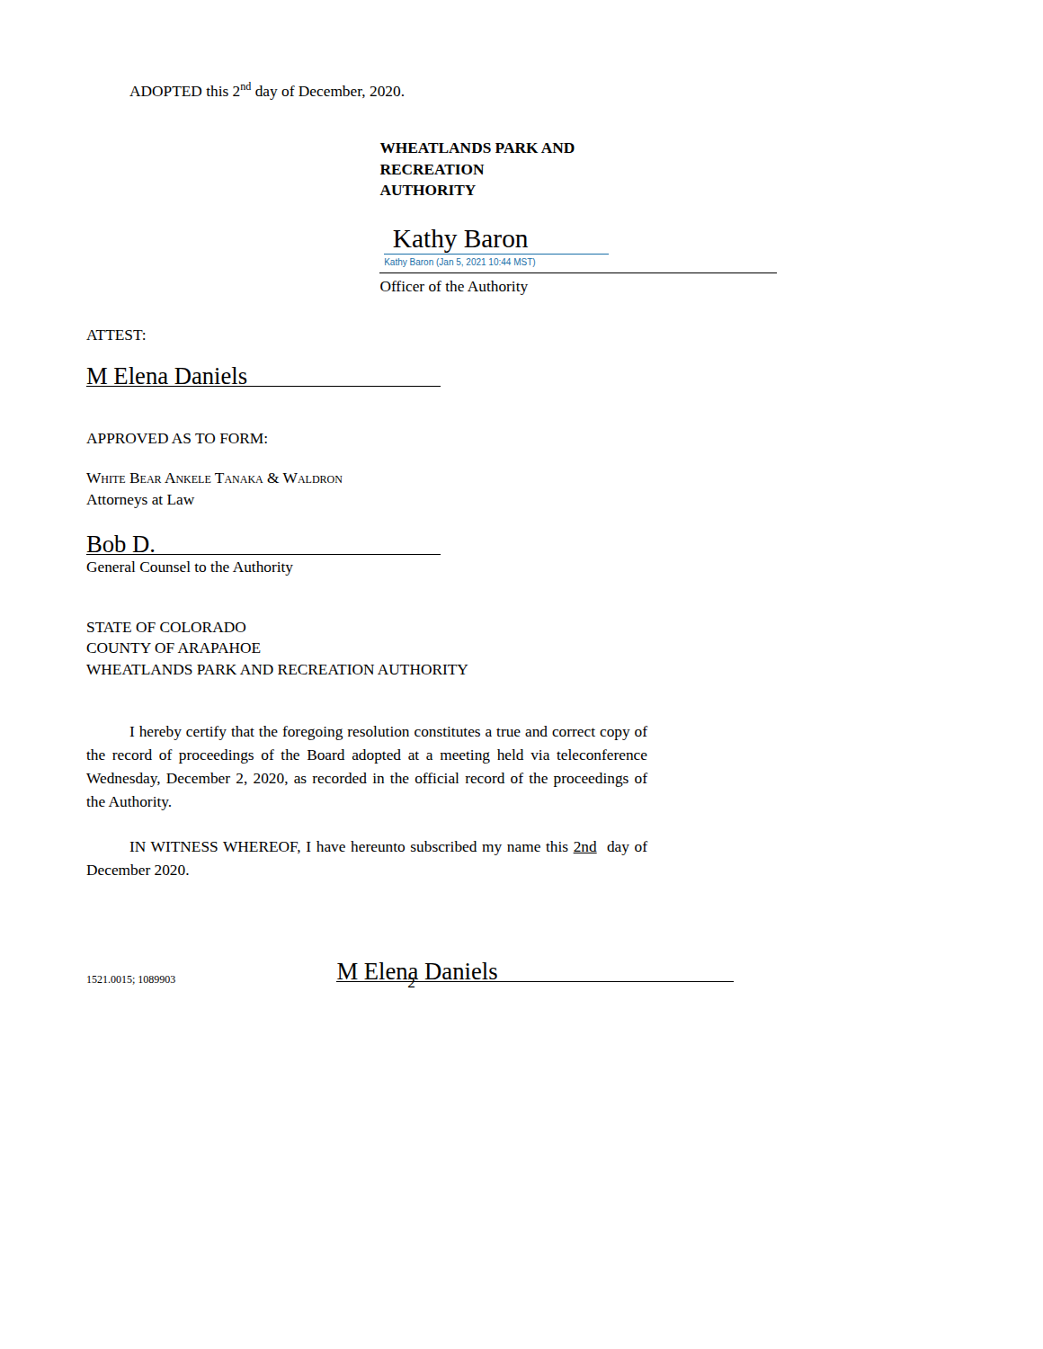ADOPTED this 2nd day of December, 2020.
Wheatlands Park and Recreation
Authority
Kathy Baron
Kathy Baron (Jan 5, 2021 10:44 MST)
Officer of the Authority
ATTEST:
M Elena Daniels
APPROVED AS TO FORM:
White Bear Ankele Tanaka & Waldron
Attorneys at Law
Bob D.
General Counsel to the Authority
State of Colorado
County of Arapahoe
Wheatlands Park and Recreation Authority
I hereby certify that the foregoing resolution constitutes a true and correct copy of the record of proceedings of the Board adopted at a meeting held via teleconference Wednesday, December 2, 2020, as recorded in the official record of the proceedings of the Authority.
IN WITNESS WHEREOF, I have hereunto subscribed my name this 2nd day of December 2020.
M Elena Daniels
1521.0015; 1089903
2